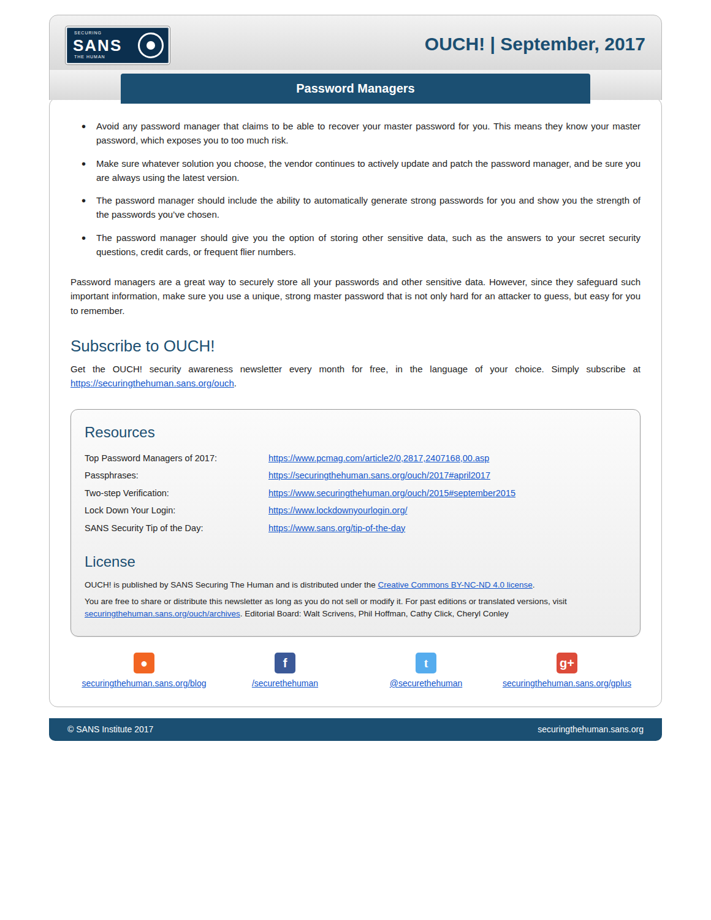SECURING SANS THE HUMAN
OUCH! | September, 2017
Password Managers
Avoid any password manager that claims to be able to recover your master password for you. This means they know your master password, which exposes you to too much risk.
Make sure whatever solution you choose, the vendor continues to actively update and patch the password manager, and be sure you are always using the latest version.
The password manager should include the ability to automatically generate strong passwords for you and show you the strength of the passwords you’ve chosen.
The password manager should give you the option of storing other sensitive data, such as the answers to your secret security questions, credit cards, or frequent flier numbers.
Password managers are a great way to securely store all your passwords and other sensitive data. However, since they safeguard such important information, make sure you use a unique, strong master password that is not only hard for an attacker to guess, but easy for you to remember.
Subscribe to OUCH!
Get the OUCH! security awareness newsletter every month for free, in the language of your choice. Simply subscribe at https://securingthehuman.sans.org/ouch.
Resources
| Top Password Managers of 2017: | https://www.pcmag.com/article2/0,2817,2407168,00.asp |
| Passphrases: | https://securingthehuman.sans.org/ouch/2017#april2017 |
| Two-step Verification: | https://www.securingthehuman.org/ouch/2015#september2015 |
| Lock Down Your Login: | https://www.lockdownyourlogin.org/ |
| SANS Security Tip of the Day: | https://www.sans.org/tip-of-the-day |
License
OUCH! is published by SANS Securing The Human and is distributed under the Creative Commons BY-NC-ND 4.0 license.
You are free to share or distribute this newsletter as long as you do not sell or modify it. For past editions or translated versions, visit securingthehuman.sans.org/ouch/archives. Editorial Board: Walt Scrivens, Phil Hoffman, Cathy Click, Cheryl Conley
●
securingthehuman.sans.org/blog
f
/securethehuman
t
@securethehuman
g+
securingthehuman.sans.org/gplus
© SANS Institute 2017 securingthehuman.sans.org